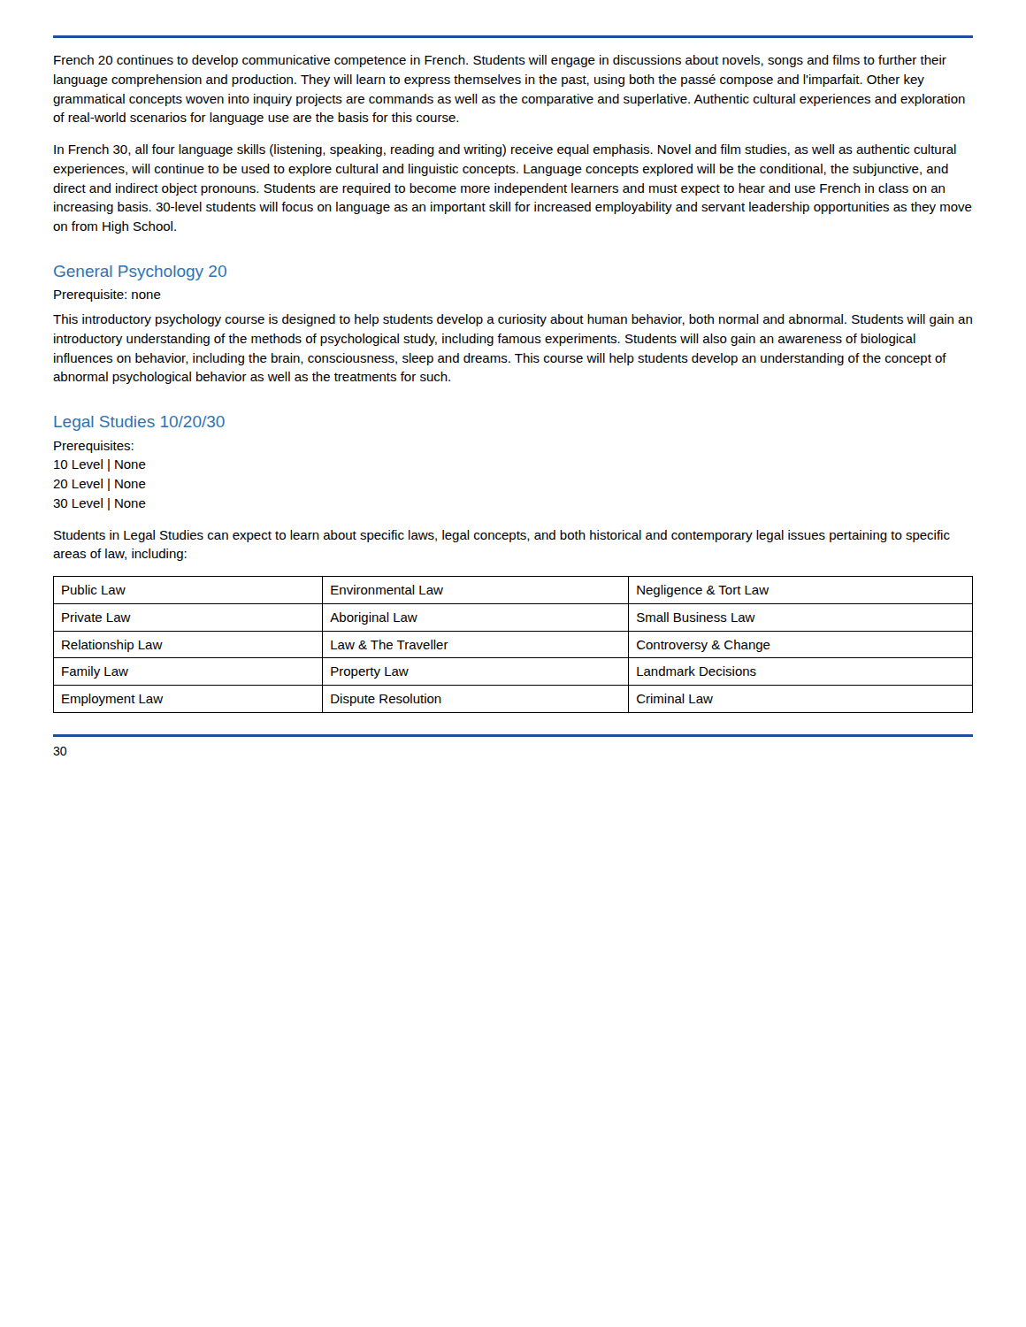French 20 continues to develop communicative competence in French. Students will engage in discussions about novels, songs and films to further their language comprehension and production. They will learn to express themselves in the past, using both the passé compose and l'imparfait. Other key grammatical concepts woven into inquiry projects are commands as well as the comparative and superlative. Authentic cultural experiences and exploration of real-world scenarios for language use are the basis for this course.
In French 30, all four language skills (listening, speaking, reading and writing) receive equal emphasis. Novel and film studies, as well as authentic cultural experiences, will continue to be used to explore cultural and linguistic concepts. Language concepts explored will be the conditional, the subjunctive, and direct and indirect object pronouns. Students are required to become more independent learners and must expect to hear and use French in class on an increasing basis. 30-level students will focus on language as an important skill for increased employability and servant leadership opportunities as they move on from High School.
General Psychology 20
Prerequisite: none
This introductory psychology course is designed to help students develop a curiosity about human behavior, both normal and abnormal. Students will gain an introductory understanding of the methods of psychological study, including famous experiments. Students will also gain an awareness of biological influences on behavior, including the brain, consciousness, sleep and dreams. This course will help students develop an understanding of the concept of abnormal psychological behavior as well as the treatments for such.
Legal Studies 10/20/30
Prerequisites:
10 Level | None
20 Level | None
30 Level | None
Students in Legal Studies can expect to learn about specific laws, legal concepts, and both historical and contemporary legal issues pertaining to specific areas of law, including:
| Public Law | Environmental Law | Negligence & Tort Law |
| Private Law | Aboriginal Law | Small Business Law |
| Relationship Law | Law & The Traveller | Controversy & Change |
| Family Law | Property Law | Landmark Decisions |
| Employment Law | Dispute Resolution | Criminal Law |
30